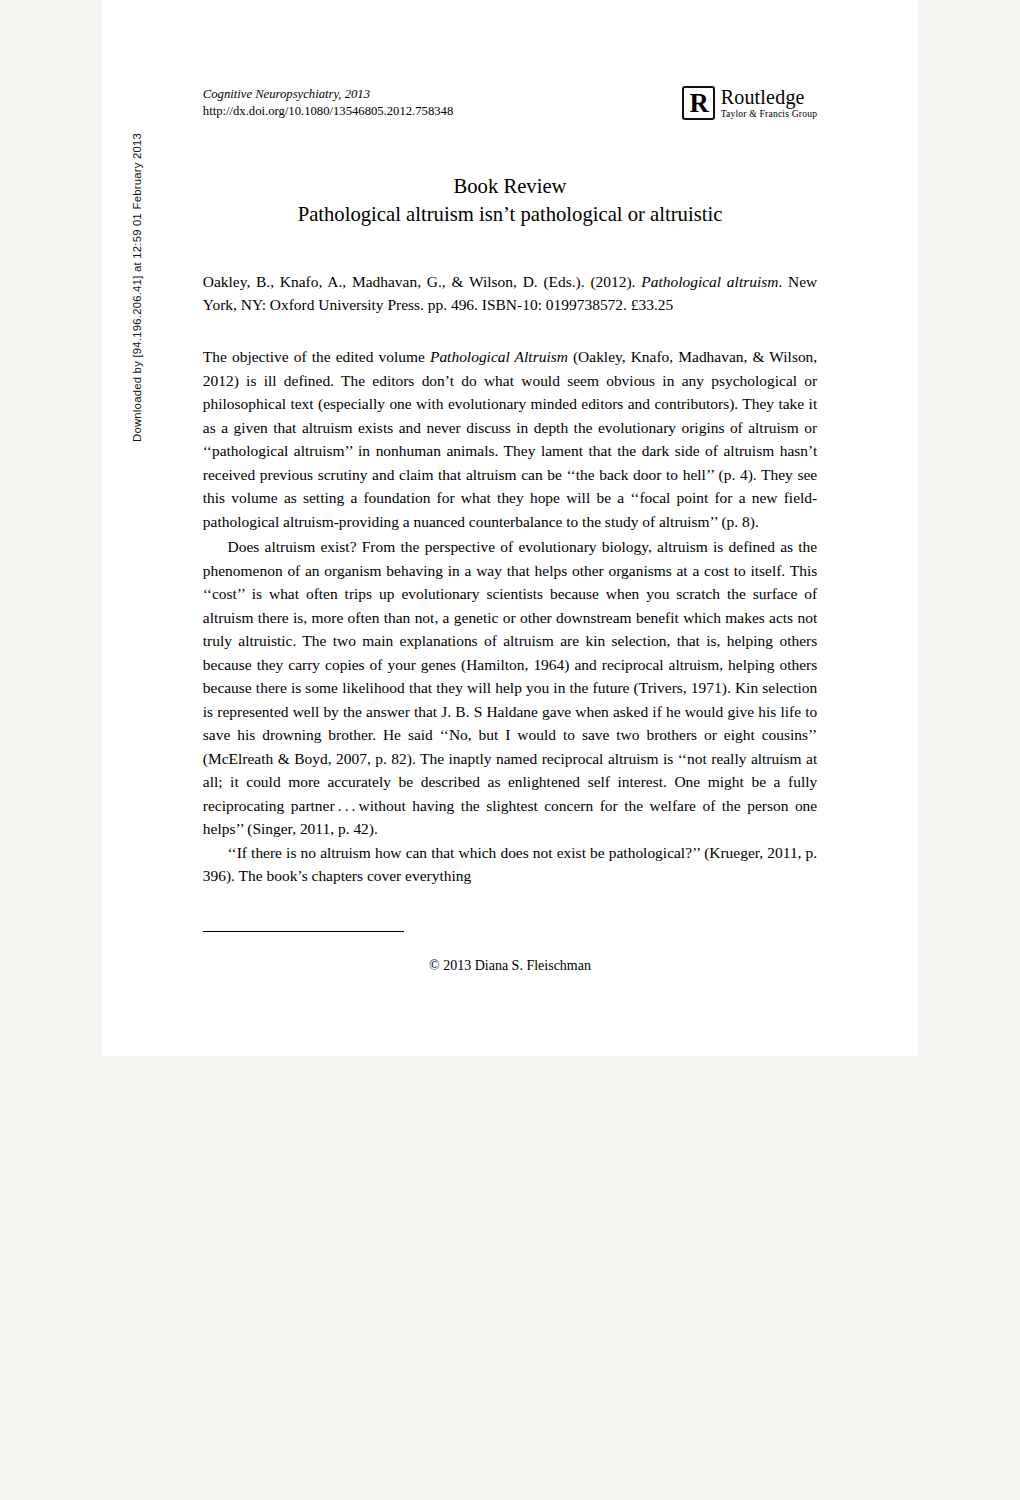Downloaded by [94.196.206.41] at 12:59 01 February 2013
Cognitive Neuropsychiatry, 2013
http://dx.doi.org/10.1080/13546805.2012.758348
RRoutledge Taylor & Francis Group
Book Review Pathological altruism isn’t pathological or altruistic
Oakley, B., Knafo, A., Madhavan, G., & Wilson, D. (Eds.). (2012). Pathological altruism. New York, NY: Oxford University Press. pp. 496. ISBN-10: 0199738572. £33.25
The objective of the edited volume Pathological Altruism (Oakley, Knafo, Madhavan, & Wilson, 2012) is ill defined. The editors don’t do what would seem obvious in any psychological or philosophical text (especially one with evolutionary minded editors and contributors). They take it as a given that altruism exists and never discuss in depth the evolutionary origins of altruism or ‘‘pathological altruism’’ in nonhuman animals. They lament that the dark side of altruism hasn’t received previous scrutiny and claim that altruism can be ‘‘the back door to hell’’ (p. 4). They see this volume as setting a foundation for what they hope will be a ‘‘focal point for a new field-pathological altruism-providing a nuanced counterbalance to the study of altruism’’ (p. 8).
Does altruism exist? From the perspective of evolutionary biology, altruism is defined as the phenomenon of an organism behaving in a way that helps other organisms at a cost to itself. This ‘‘cost’’ is what often trips up evolutionary scientists because when you scratch the surface of altruism there is, more often than not, a genetic or other downstream benefit which makes acts not truly altruistic. The two main explanations of altruism are kin selection, that is, helping others because they carry copies of your genes (Hamilton, 1964) and reciprocal altruism, helping others because there is some likelihood that they will help you in the future (Trivers, 1971). Kin selection is represented well by the answer that J. B. S Haldane gave when asked if he would give his life to save his drowning brother. He said ‘‘No, but I would to save two brothers or eight cousins’’ (McElreath & Boyd, 2007, p. 82). The inaptly named reciprocal altruism is ‘‘not really altruism at all; it could more accurately be described as enlightened self interest. One might be a fully reciprocating partner . . . without having the slightest concern for the welfare of the person one helps’’ (Singer, 2011, p. 42).
‘‘If there is no altruism how can that which does not exist be pathological?’’ (Krueger, 2011, p. 396). The book’s chapters cover everything
© 2013 Diana S. Fleischman